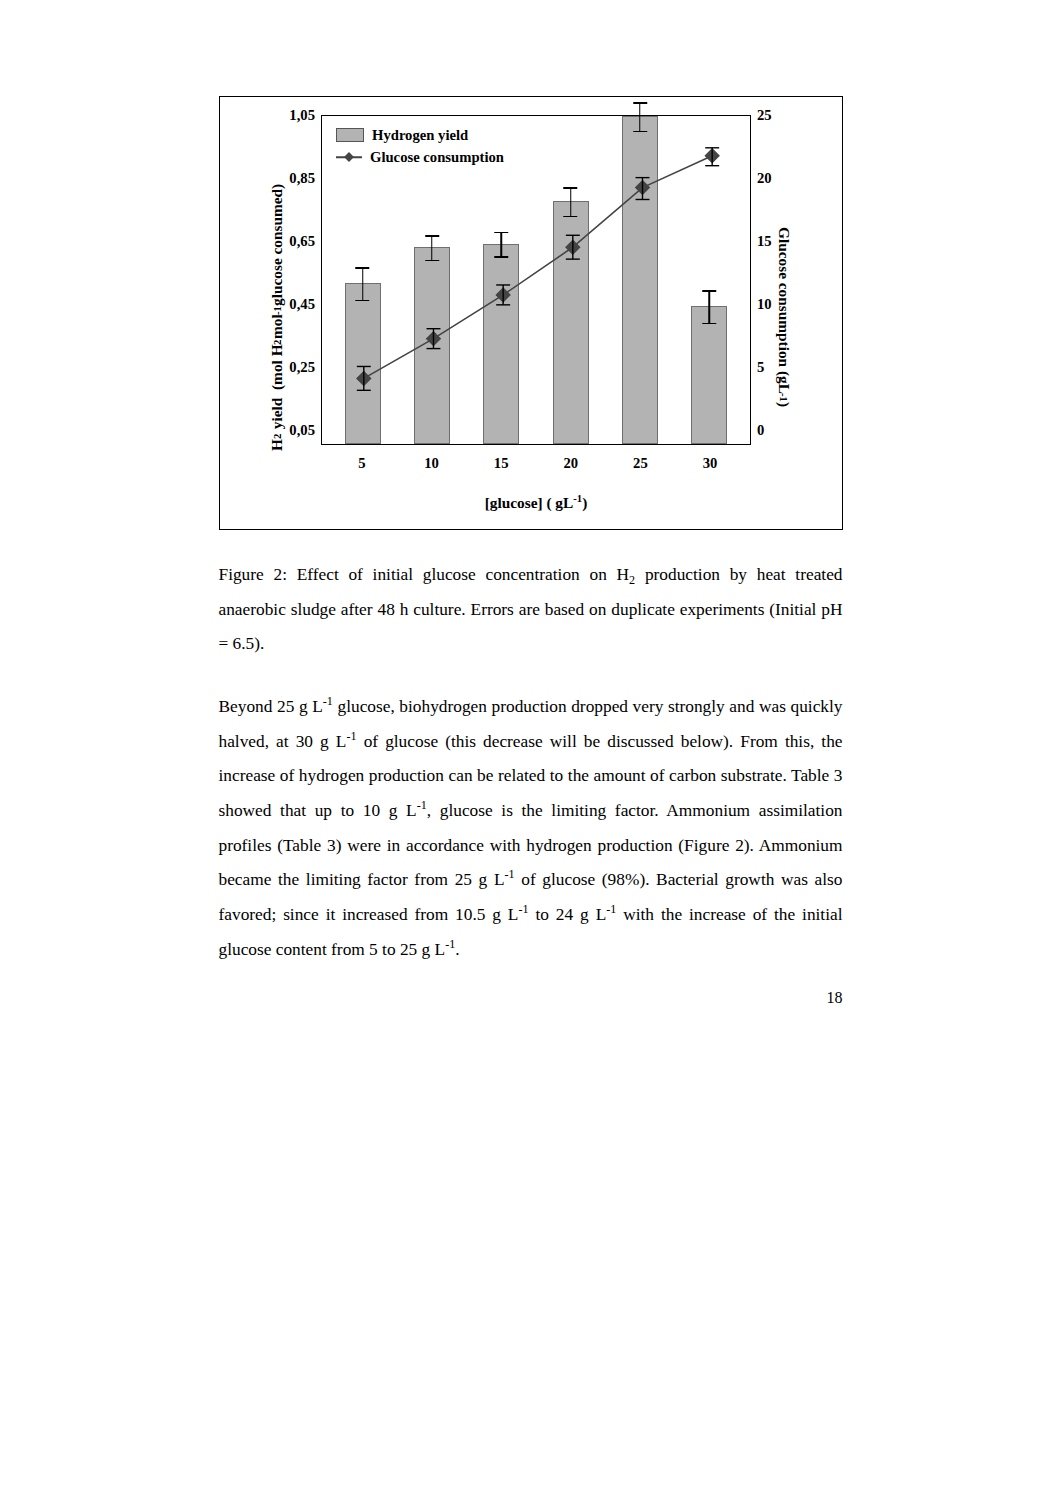H2 yield (mol H2 mol-1glucose consumed)
1,05 0,85 0,65 0,45 0,25 0,05
Hydrogen yield
Glucose consumption
5 10 15 20 25 30
[glucose] ( gL-1)
25 20 15 10 5 0
Glucose consumption (gL-1)
Figure 2: Effect of initial glucose concentration on H2 production by heat treated anaerobic sludge after 48 h culture. Errors are based on duplicate experiments (Initial pH = 6.5).
Beyond 25 g L-1 glucose, biohydrogen production dropped very strongly and was quickly halved, at 30 g L-1 of glucose (this decrease will be discussed below). From this, the increase of hydrogen production can be related to the amount of carbon substrate. Table 3 showed that up to 10 g L-1, glucose is the limiting factor. Ammonium assimilation profiles (Table 3) were in accordance with hydrogen production (Figure 2). Ammonium became the limiting factor from 25 g L-1 of glucose (98%). Bacterial growth was also favored; since it increased from 10.5 g L-1 to 24 g L-1 with the increase of the initial glucose content from 5 to 25 g L-1.
18